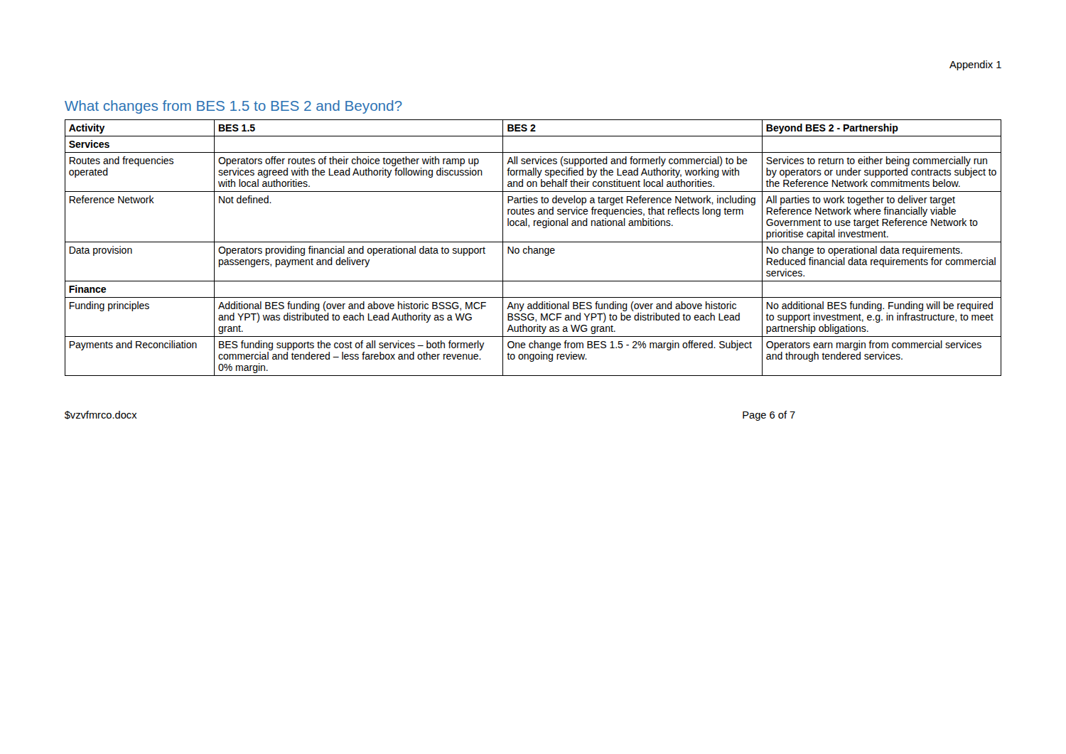Appendix 1
What changes from BES 1.5 to BES 2 and Beyond?
| Activity | BES 1.5 | BES 2 | Beyond BES 2 - Partnership |
| --- | --- | --- | --- |
| Services | | | |
| Routes and frequencies operated | Operators offer routes of their choice together with ramp up services agreed with the Lead Authority following discussion with local authorities. | All services (supported and formerly commercial) to be formally specified by the Lead Authority, working with and on behalf their constituent local authorities. | Services to return to either being commercially run by operators or under supported contracts subject to the Reference Network commitments below. |
| Reference Network | Not defined. | Parties to develop a target Reference Network, including routes and service frequencies, that reflects long term local, regional and national ambitions. | All parties to work together to deliver target Reference Network where financially viable Government to use target Reference Network to prioritise capital investment. |
| Data provision | Operators providing financial and operational data to support passengers, payment and delivery | No change | No change to operational data requirements. Reduced financial data requirements for commercial services. |
| Finance | | | |
| Funding principles | Additional BES funding (over and above historic BSSG, MCF and YPT) was distributed to each Lead Authority as a WG grant. | Any additional BES funding (over and above historic BSSG, MCF and YPT) to be distributed to each Lead Authority as a WG grant. | No additional BES funding. Funding will be required to support investment, e.g. in infrastructure, to meet partnership obligations. |
| Payments and Reconciliation | BES funding supports the cost of all services – both formerly commercial and tendered – less farebox and other revenue. 0% margin. | One change from BES 1.5 - 2% margin offered. Subject to ongoing review. | Operators earn margin from commercial services and through tendered services. |
$vzvfmrco.docx Page 6 of 7